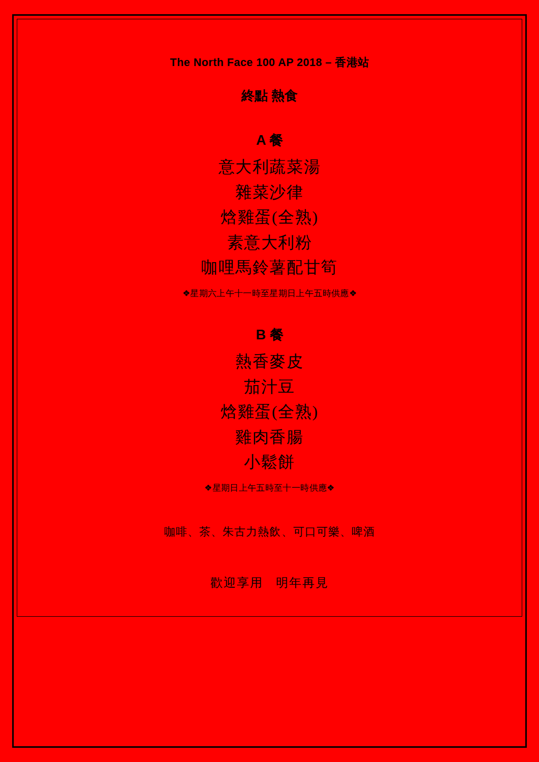The North Face 100 AP 2018 – 香港站
終點 熱食
A 餐
意大利蔬菜湯
雜菜沙律
焓雞蛋(全熟)
素意大利粉
咖哩馬鈴薯配甘筍
❖星期六上午十一時至星期日上午五時供應❖
B 餐
熱香麥皮
茄汁豆
焓雞蛋(全熟)
雞肉香腸
小鬆餅
❖星期日上午五時至十一時供應❖
咖啡、茶、朱古力熱飲、可口可樂、啤酒
歡迎享用　明年再見